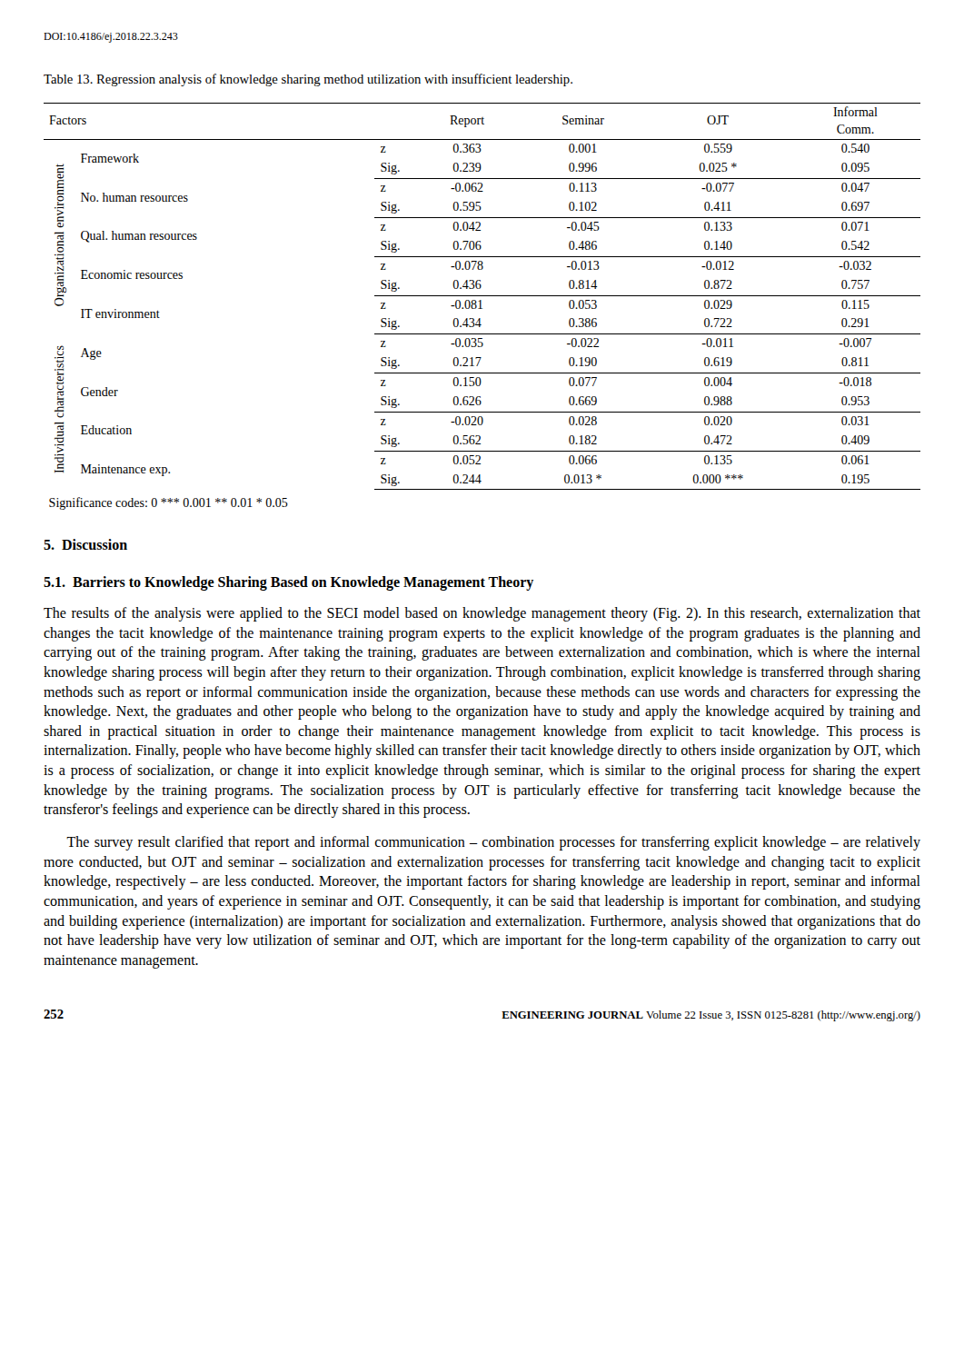DOI:10.4186/ej.2018.22.3.243
Table 13. Regression analysis of knowledge sharing method utilization with insufficient leadership.
| Factors | Report | Seminar | OJT | Informal Comm. |
| --- | --- | --- | --- | --- |
| Organizational environment | Framework | z | 0.363 | 0.001 | 0.559 | 0.540 |
| Sig. | 0.239 | 0.996 | 0.025 * | 0.095 |
| No. human resources | z | -0.062 | 0.113 | -0.077 | 0.047 |
| Sig. | 0.595 | 0.102 | 0.411 | 0.697 |
| Qual. human resources | z | 0.042 | -0.045 | 0.133 | 0.071 |
| Sig. | 0.706 | 0.486 | 0.140 | 0.542 |
| Economic resources | z | -0.078 | -0.013 | -0.012 | -0.032 |
| Sig. | 0.436 | 0.814 | 0.872 | 0.757 |
| IT environment | z | -0.081 | 0.053 | 0.029 | 0.115 |
| Sig. | 0.434 | 0.386 | 0.722 | 0.291 |
| Individual characteristics | Age | z | -0.035 | -0.022 | -0.011 | -0.007 |
| Sig. | 0.217 | 0.190 | 0.619 | 0.811 |
| Gender | z | 0.150 | 0.077 | 0.004 | -0.018 |
| Sig. | 0.626 | 0.669 | 0.988 | 0.953 |
| Education | z | -0.020 | 0.028 | 0.020 | 0.031 |
| Sig. | 0.562 | 0.182 | 0.472 | 0.409 |
| Maintenance exp. | z | 0.052 | 0.066 | 0.135 | 0.061 |
| Sig. | 0.244 | 0.013 * | 0.000 *** | 0.195 |
Significance codes: 0 *** 0.001 ** 0.01 * 0.05
5. Discussion
5.1. Barriers to Knowledge Sharing Based on Knowledge Management Theory
The results of the analysis were applied to the SECI model based on knowledge management theory (Fig. 2). In this research, externalization that changes the tacit knowledge of the maintenance training program experts to the explicit knowledge of the program graduates is the planning and carrying out of the training program. After taking the training, graduates are between externalization and combination, which is where the internal knowledge sharing process will begin after they return to their organization. Through combination, explicit knowledge is transferred through sharing methods such as report or informal communication inside the organization, because these methods can use words and characters for expressing the knowledge. Next, the graduates and other people who belong to the organization have to study and apply the knowledge acquired by training and shared in practical situation in order to change their maintenance management knowledge from explicit to tacit knowledge. This process is internalization. Finally, people who have become highly skilled can transfer their tacit knowledge directly to others inside organization by OJT, which is a process of socialization, or change it into explicit knowledge through seminar, which is similar to the original process for sharing the expert knowledge by the training programs. The socialization process by OJT is particularly effective for transferring tacit knowledge because the transferor's feelings and experience can be directly shared in this process.
The survey result clarified that report and informal communication – combination processes for transferring explicit knowledge – are relatively more conducted, but OJT and seminar – socialization and externalization processes for transferring tacit knowledge and changing tacit to explicit knowledge, respectively – are less conducted. Moreover, the important factors for sharing knowledge are leadership in report, seminar and informal communication, and years of experience in seminar and OJT. Consequently, it can be said that leadership is important for combination, and studying and building experience (internalization) are important for socialization and externalization. Furthermore, analysis showed that organizations that do not have leadership have very low utilization of seminar and OJT, which are important for the long-term capability of the organization to carry out maintenance management.
252
ENGINEERING JOURNAL Volume 22 Issue 3, ISSN 0125-8281 (http://www.engj.org/)